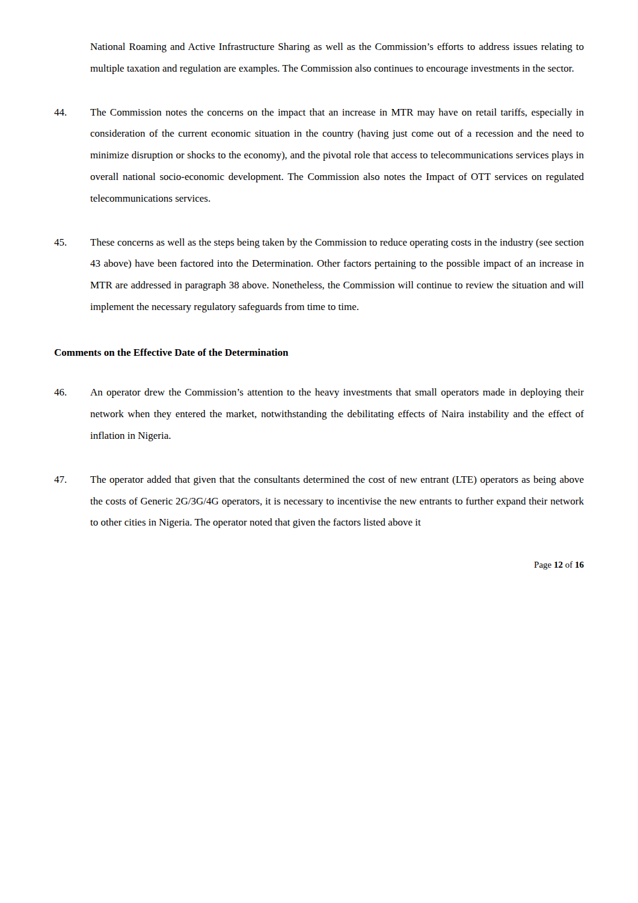National Roaming and Active Infrastructure Sharing as well as the Commission’s efforts to address issues relating to multiple taxation and regulation are examples. The Commission also continues to encourage investments in the sector.
The Commission notes the concerns on the impact that an increase in MTR may have on retail tariffs, especially in consideration of the current economic situation in the country (having just come out of a recession and the need to minimize disruption or shocks to the economy), and the pivotal role that access to telecommunications services plays in overall national socio-economic development. The Commission also notes the Impact of OTT services on regulated telecommunications services.
These concerns as well as the steps being taken by the Commission to reduce operating costs in the industry (see section 43 above) have been factored into the Determination. Other factors pertaining to the possible impact of an increase in MTR are addressed in paragraph 38 above. Nonetheless, the Commission will continue to review the situation and will implement the necessary regulatory safeguards from time to time.
Comments on the Effective Date of the Determination
An operator drew the Commission’s attention to the heavy investments that small operators made in deploying their network when they entered the market, notwithstanding the debilitating effects of Naira instability and the effect of inflation in Nigeria.
The operator added that given that the consultants determined the cost of new entrant (LTE) operators as being above the costs of Generic 2G/3G/4G operators, it is necessary to incentivise the new entrants to further expand their network to other cities in Nigeria. The operator noted that given the factors listed above it
Page 12 of 16